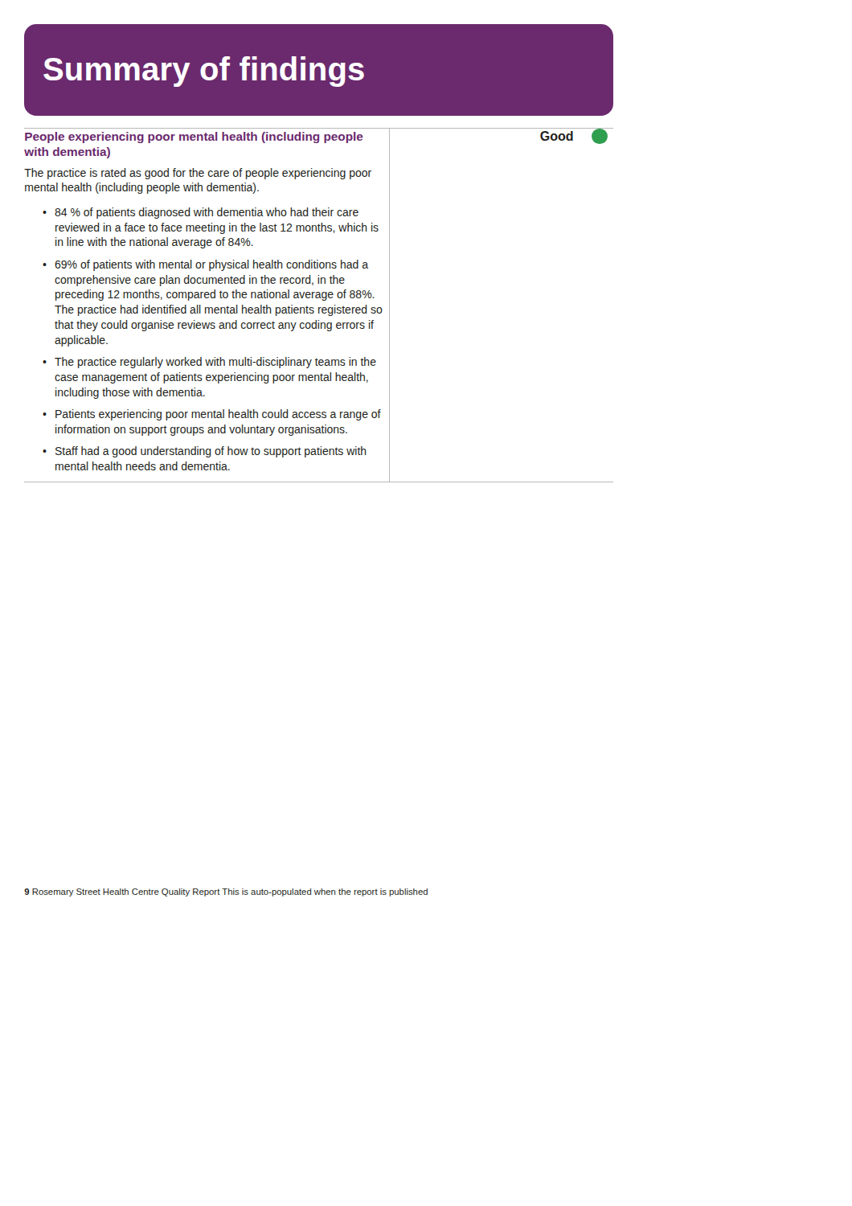Summary of findings
| People experiencing poor mental health (including people with dementia) The practice is rated as good for the care of people experiencing poor mental health (including people with dementia). 84 % of patients diagnosed with dementia who had their care reviewed in a face to face meeting in the last 12 months, which is in line with the national average of 84%. 69% of patients with mental or physical health conditions had a comprehensive care plan documented in the record, in the preceding 12 months, compared to the national average of 88%. The practice had identified all mental health patients registered so that they could organise reviews and correct any coding errors if applicable. The practice regularly worked with multi-disciplinary teams in the case management of patients experiencing poor mental health, including those with dementia. Patients experiencing poor mental health could access a range of information on support groups and voluntary organisations. Staff had a good understanding of how to support patients with mental health needs and dementia. | Good |
9 Rosemary Street Health Centre Quality Report This is auto-populated when the report is published